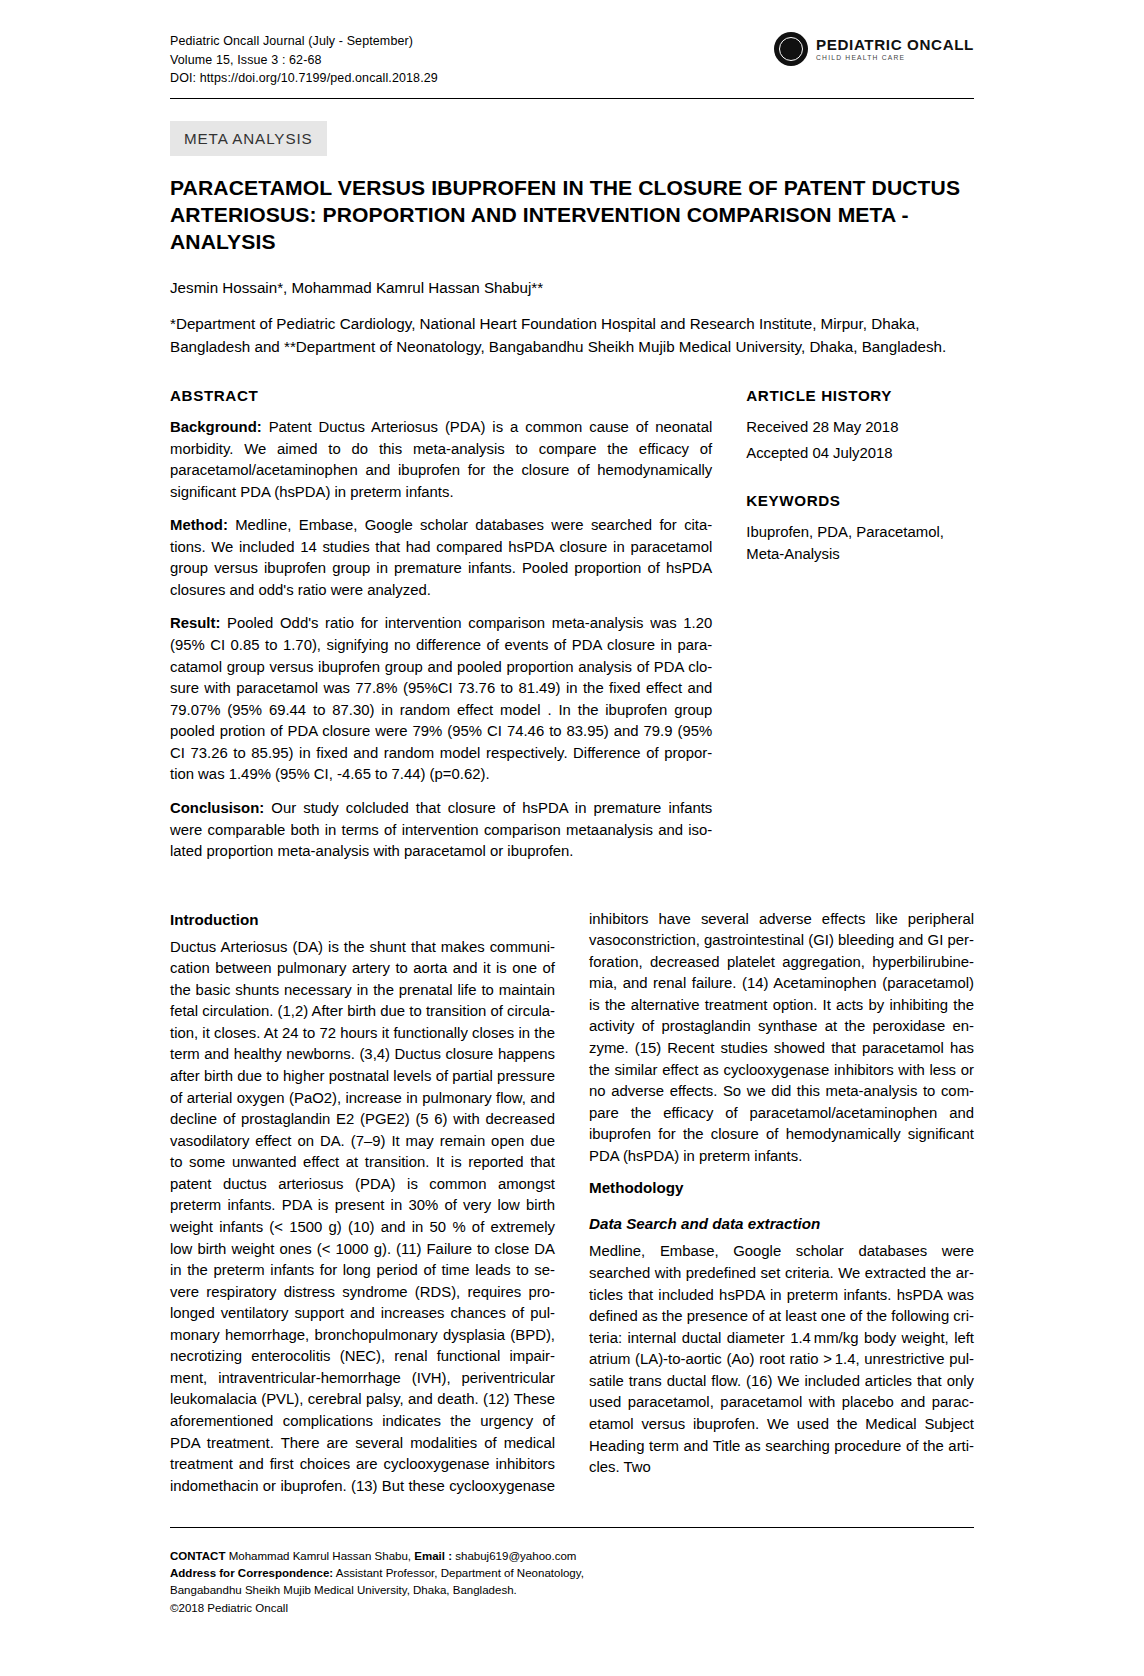Pediatric Oncall Journal (July - September)
Volume 15, Issue 3 : 62-68
DOI: https://doi.org/10.7199/ped.oncall.2018.29
PEDIATRIC ONCALL
Child Health Care
META ANALYSIS
Paracetamol versus Ibuprofen in the Closure of Patent Ductus Arteriosus: Proportion and Intervention Comparison Meta - Analysis
Jesmin Hossain*, Mohammad Kamrul Hassan Shabuj**
*Department of Pediatric Cardiology, National Heart Foundation Hospital and Research Institute, Mirpur, Dhaka, Bangladesh and **Department of Neonatology, Bangabandhu Sheikh Mujib Medical University, Dhaka, Bangladesh.
Abstract
Background: Patent Ductus Arteriosus (PDA) is a common cause of neonatal morbidity. We aimed to do this meta-analysis to compare the efficacy of paracetamol/acetaminophen and ibuprofen for the closure of hemodynamically significant PDA (hsPDA) in preterm infants.
Method: Medline, Embase, Google scholar databases were searched for citations. We included 14 studies that had compared hsPDA closure in paracetamol group versus ibuprofen group in premature infants. Pooled proportion of hsPDA closures and odd's ratio were analyzed.
Result: Pooled Odd's ratio for intervention comparison meta-analysis was 1.20 (95% CI 0.85 to 1.70), signifying no difference of events of PDA closure in paracatamol group versus ibuprofen group and pooled proportion analysis of PDA closure with paracetamol was 77.8% (95%CI 73.76 to 81.49) in the fixed effect and 79.07% (95% 69.44 to 87.30) in random effect model . In the ibuprofen group pooled protion of PDA closure were 79% (95% CI 74.46 to 83.95) and 79.9 (95% CI 73.26 to 85.95) in fixed and random model respectively. Difference of proportion was 1.49% (95% CI, -4.65 to 7.44) (p=0.62).
Conclusison: Our study colcluded that closure of hsPDA in premature infants were comparable both in terms of intervention comparison metaanalysis and isolated proportion meta-analysis with paracetamol or ibuprofen.
Article History
Received 28 May 2018
Accepted 04 July2018
Keywords
Ibuprofen, PDA, Paracetamol, Meta-Analysis
Introduction
Ductus Arteriosus (DA) is the shunt that makes communication between pulmonary artery to aorta and it is one of the basic shunts necessary in the prenatal life to maintain fetal circulation. (1,2) After birth due to transition of circulation, it closes. At 24 to 72 hours it functionally closes in the term and healthy newborns. (3,4) Ductus closure happens after birth due to higher postnatal levels of partial pressure of arterial oxygen (PaO2), increase in pulmonary flow, and decline of prostaglandin E2 (PGE2) (5 6) with decreased vasodilatory effect on DA. (7–9) It may remain open due to some unwanted effect at transition. It is reported that patent ductus arteriosus (PDA) is common amongst preterm infants. PDA is present in 30% of very low birth weight infants (< 1500 g) (10) and in 50 % of extremely low birth weight ones (< 1000 g). (11) Failure to close DA in the preterm infants for long period of time leads to severe respiratory distress syndrome (RDS), requires prolonged ventilatory support and increases chances of pulmonary hemorrhage, bronchopulmonary dysplasia (BPD), necrotizing enterocolitis (NEC), renal functional impairment, intraventricular-hemorrhage (IVH), periventricular leukomalacia (PVL), cerebral palsy, and death. (12) These aforementioned complications indicates the urgency of PDA treatment. There are several modalities of medical treatment and first choices are cyclooxygenase inhibitors indomethacin or ibuprofen. (13) But these cyclooxygenase inhibitors have several adverse effects like peripheral vasoconstriction, gastrointestinal (GI) bleeding and GI perforation, decreased platelet aggregation, hyperbilirubinemia, and renal failure. (14) Acetaminophen (paracetamol) is the alternative treatment option. It acts by inhibiting the activity of prostaglandin synthase at the peroxidase enzyme. (15) Recent studies showed that paracetamol has the similar effect as cyclooxygenase inhibitors with less or no adverse effects. So we did this meta-analysis to compare the efficacy of paracetamol/acetaminophen and ibuprofen for the closure of hemodynamically significant PDA (hsPDA) in preterm infants.
Methodology
Data Search and data extraction
Medline, Embase, Google scholar databases were searched with predefined set criteria. We extracted the articles that included hsPDA in preterm infants. hsPDA was defined as the presence of at least one of the following criteria: internal ductal diameter 1.4 mm/kg body weight, left atrium (LA)-to-aortic (Ao) root ratio > 1.4, unrestrictive pulsatile trans ductal flow. (16) We included articles that only used paracetamol, paracetamol with placebo and paracetamol versus ibuprofen. We used the Medical Subject Heading term and Title as searching procedure of the articles. Two
CONTACT Mohammad Kamrul Hassan Shabu, Email : shabuj619@yahoo.com
Address for Correspondence: Assistant Professor, Department of Neonatology,
Bangabandhu Sheikh Mujib Medical University, Dhaka, Bangladesh.
©2018 Pediatric Oncall